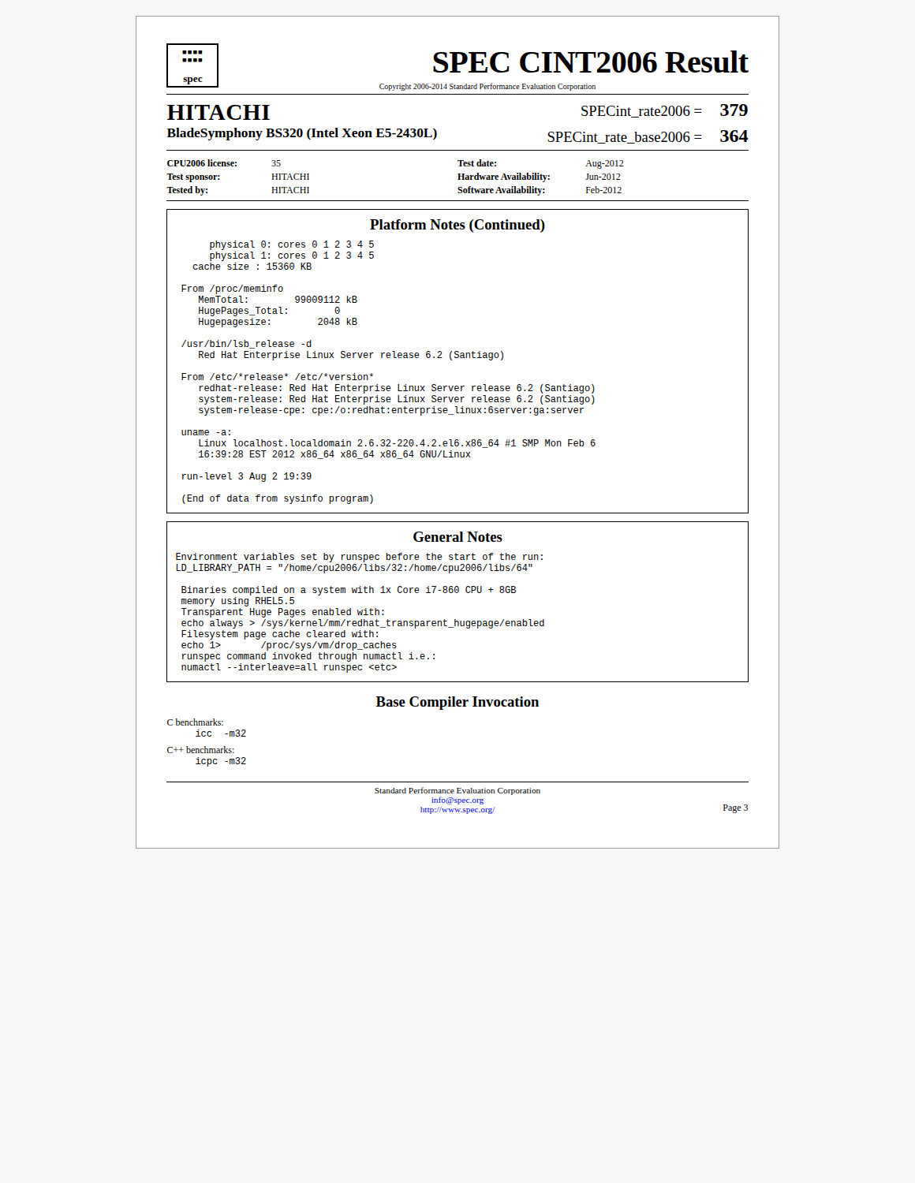■■■■
■■■■
spec
SPEC CINT2006 Result
Copyright 2006-2014 Standard Performance Evaluation Corporation
| HITACHI | SPECint_rate2006 = 379 |
| BladeSymphony BS320 (Intel Xeon E5-2430L) | SPECint_rate_base2006 = 364 |
| CPU2006 license: | 35 | Test date: | Aug-2012 |
| Test sponsor: | HITACHI | Hardware Availability: | Jun-2012 |
| Tested by: | HITACHI | Software Availability: | Feb-2012 |
Platform Notes (Continued)
      physical 0: cores 0 1 2 3 4 5
      physical 1: cores 0 1 2 3 4 5
   cache size : 15360 KB

 From /proc/meminfo
    MemTotal:        99009112 kB
    HugePages_Total:        0
    Hugepagesize:        2048 kB

 /usr/bin/lsb_release -d
    Red Hat Enterprise Linux Server release 6.2 (Santiago)

 From /etc/*release* /etc/*version*
    redhat-release: Red Hat Enterprise Linux Server release 6.2 (Santiago)
    system-release: Red Hat Enterprise Linux Server release 6.2 (Santiago)
    system-release-cpe: cpe:/o:redhat:enterprise_linux:6server:ga:server

 uname -a:
    Linux localhost.localdomain 2.6.32-220.4.2.el6.x86_64 #1 SMP Mon Feb 6
    16:39:28 EST 2012 x86_64 x86_64 x86_64 GNU/Linux

 run-level 3 Aug 2 19:39

 (End of data from sysinfo program)
General Notes
Environment variables set by runspec before the start of the run:
LD_LIBRARY_PATH = "/home/cpu2006/libs/32:/home/cpu2006/libs/64"

 Binaries compiled on a system with 1x Core i7-860 CPU + 8GB
 memory using RHEL5.5
 Transparent Huge Pages enabled with:
 echo always > /sys/kernel/mm/redhat_transparent_hugepage/enabled
 Filesystem page cache cleared with:
 echo 1>       /proc/sys/vm/drop_caches
 runspec command invoked through numactl i.e.:
 numactl --interleave=all runspec <etc>
Base Compiler Invocation
C benchmarks:
     icc  -m32
C++ benchmarks:
     icpc -m32
Standard Performance Evaluation Corporation
info@spec.org
http://www.spec.org/ Page 3